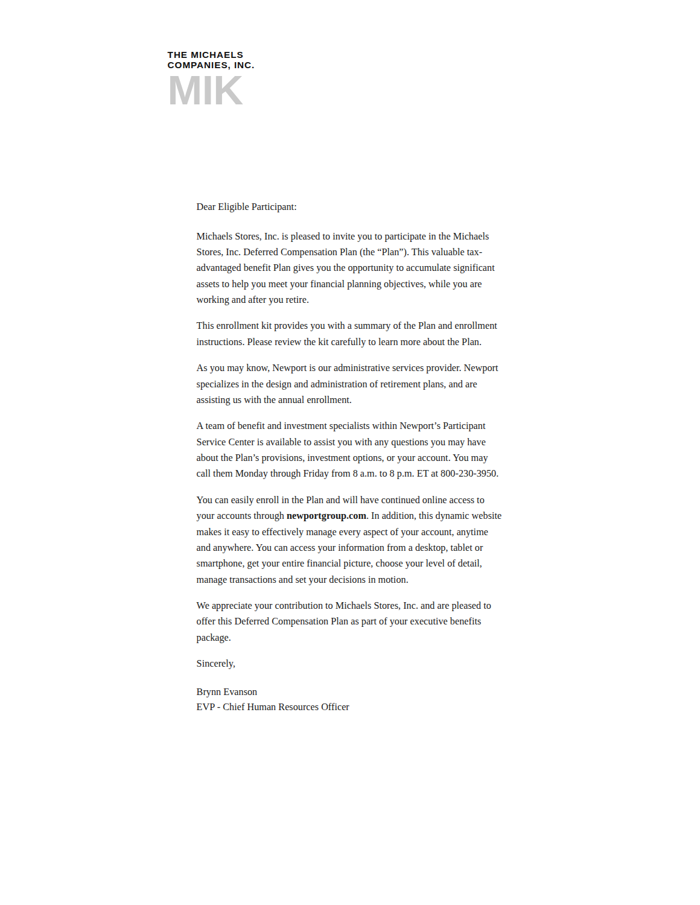The Michaels
Companies, Inc.
MIK
Dear Eligible Participant:
Michaels Stores, Inc. is pleased to invite you to participate in the Michaels Stores, Inc. Deferred Compensation Plan (the “Plan”). This valuable tax-advantaged benefit Plan gives you the opportunity to accumulate significant assets to help you meet your financial planning objectives, while you are working and after you retire.
This enrollment kit provides you with a summary of the Plan and enrollment instructions. Please review the kit carefully to learn more about the Plan.
As you may know, Newport is our administrative services provider. Newport specializes in the design and administration of retirement plans, and are assisting us with the annual enrollment.
A team of benefit and investment specialists within Newport’s Participant Service Center is available to assist you with any questions you may have about the Plan’s provisions, investment options, or your account. You may call them Monday through Friday from 8 a.m. to 8 p.m. ET at 800-230-3950.
You can easily enroll in the Plan and will have continued online access to your accounts through newportgroup.com. In addition, this dynamic website makes it easy to effectively manage every aspect of your account, anytime and anywhere. You can access your information from a desktop, tablet or smartphone, get your entire financial picture, choose your level of detail, manage transactions and set your decisions in motion.
We appreciate your contribution to Michaels Stores, Inc. and are pleased to offer this Deferred Compensation Plan as part of your executive benefits package.
Sincerely,
Brynn Evanson
EVP - Chief Human Resources Officer